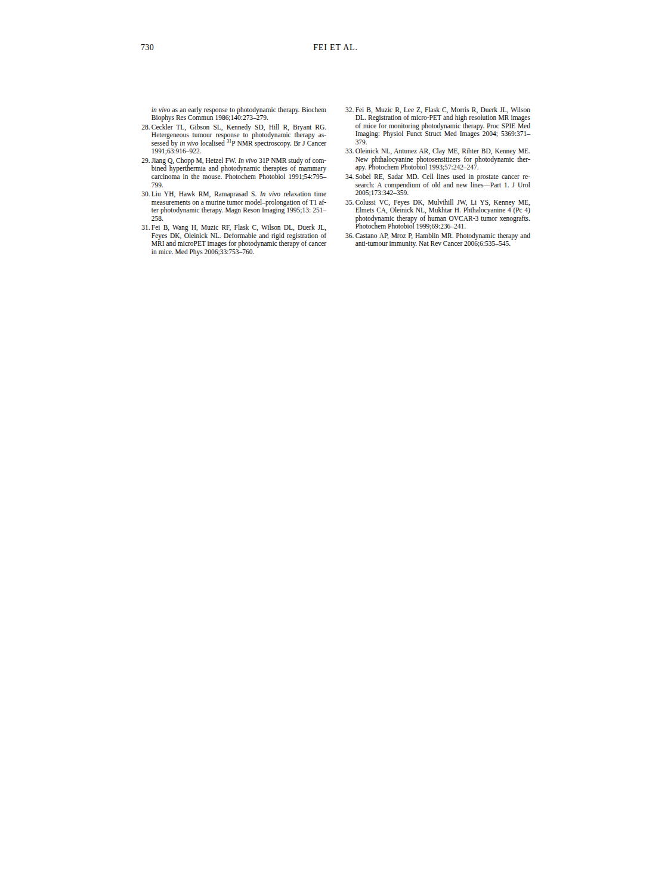730
FEI ET AL.
in vivo as an early response to photodynamic therapy. Biochem Biophys Res Commun 1986;140:273–279.
28. Ceckler TL, Gibson SL, Kennedy SD, Hill R, Bryant RG. Hetergeneous tumour response to photodynamic therapy assessed by in vivo localised 31P NMR spectroscopy. Br J Cancer 1991;63:916–922.
29. Jiang Q, Chopp M, Hetzel FW. In vivo 31P NMR study of combined hyperthermia and photodynamic therapies of mammary carcinoma in the mouse. Photochem Photobiol 1991;54:795–799.
30. Liu YH, Hawk RM, Ramaprasad S. In vivo relaxation time measurements on a murine tumor model–prolongation of T1 after photodynamic therapy. Magn Reson Imaging 1995;13: 251–258.
31. Fei B, Wang H, Muzic RF, Flask C, Wilson DL, Duerk JL, Feyes DK, Oleinick NL. Deformable and rigid registration of MRI and microPET images for photodynamic therapy of cancer in mice. Med Phys 2006;33:753–760.
32. Fei B, Muzic R, Lee Z, Flask C, Morris R, Duerk JL, Wilson DL. Registration of micro-PET and high resolution MR images of mice for monitoring photodynamic therapy. Proc SPIE Med Imaging: Physiol Funct Struct Med Images 2004; 5369:371–379.
33. Oleinick NL, Antunez AR, Clay ME, Rihter BD, Kenney ME. New phthalocyanine photosensitizers for photodynamic therapy. Photochem Photobiol 1993;57:242–247.
34. Sobel RE, Sadar MD. Cell lines used in prostate cancer research: A compendium of old and new lines—Part 1. J Urol 2005;173:342–359.
35. Colussi VC, Feyes DK, Mulvihill JW, Li YS, Kenney ME, Elmets CA, Oleinick NL, Mukhtar H. Phthalocyanine 4 (Pc 4) photodynamic therapy of human OVCAR-3 tumor xenografts. Photochem Photobiol 1999;69:236–241.
36. Castano AP, Mroz P, Hamblin MR. Photodynamic therapy and anti-tumour immunity. Nat Rev Cancer 2006;6:535–545.